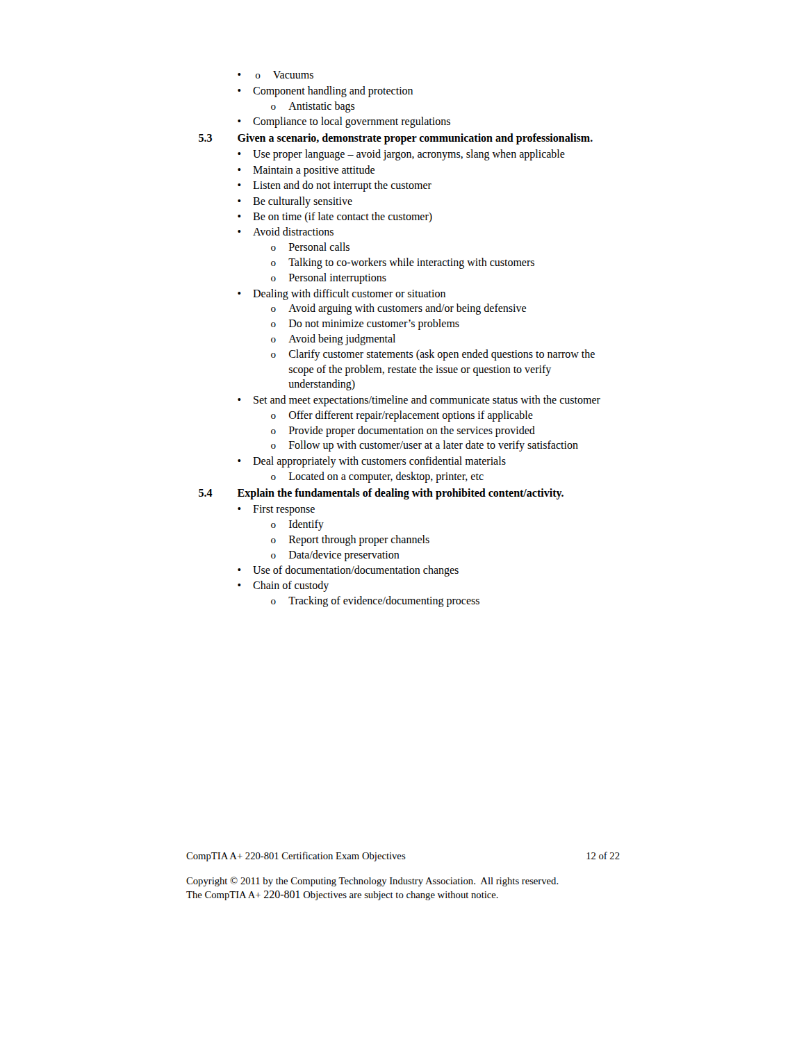Vacuums
Component handling and protection
Antistatic bags
Compliance to local government regulations
5.3 Given a scenario, demonstrate proper communication and professionalism.
Use proper language – avoid jargon, acronyms, slang when applicable
Maintain a positive attitude
Listen and do not interrupt the customer
Be culturally sensitive
Be on time (if late contact the customer)
Avoid distractions
Personal calls
Talking to co-workers while interacting with customers
Personal interruptions
Dealing with difficult customer or situation
Avoid arguing with customers and/or being defensive
Do not minimize customer’s problems
Avoid being judgmental
Clarify customer statements (ask open ended questions to narrow the scope of the problem, restate the issue or question to verify understanding)
Set and meet expectations/timeline and communicate status with the customer
Offer different repair/replacement options if applicable
Provide proper documentation on the services provided
Follow up with customer/user at a later date to verify satisfaction
Deal appropriately with customers confidential materials
Located on a computer, desktop, printer, etc
5.4 Explain the fundamentals of dealing with prohibited content/activity.
First response
Identify
Report through proper channels
Data/device preservation
Use of documentation/documentation changes
Chain of custody
Tracking of evidence/documenting process
CompTIA A+ 220-801 Certification Exam Objectives 12 of 22
Copyright © 2011 by the Computing Technology Industry Association. All rights reserved.
The CompTIA A+ 220-801 Objectives are subject to change without notice.